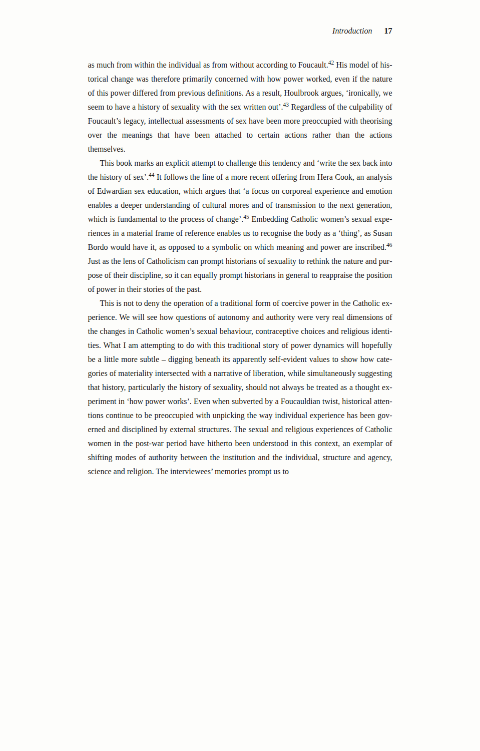Introduction 17
as much from within the individual as from without according to Foucault.42 His model of historical change was therefore primarily concerned with how power worked, even if the nature of this power differed from previous definitions. As a result, Houlbrook argues, ‘ironically, we seem to have a history of sexuality with the sex written out’.43 Regardless of the culpability of Foucault’s legacy, intellectual assessments of sex have been more preoccupied with theorising over the meanings that have been attached to certain actions rather than the actions themselves.
This book marks an explicit attempt to challenge this tendency and ‘write the sex back into the history of sex’.44 It follows the line of a more recent offering from Hera Cook, an analysis of Edwardian sex education, which argues that ‘a focus on corporeal experience and emotion enables a deeper understanding of cultural mores and of transmission to the next generation, which is fundamental to the process of change’.45 Embedding Catholic women’s sexual experiences in a material frame of reference enables us to recognise the body as a ‘thing’, as Susan Bordo would have it, as opposed to a symbolic on which meaning and power are inscribed.46 Just as the lens of Catholicism can prompt historians of sexuality to rethink the nature and purpose of their discipline, so it can equally prompt historians in general to reappraise the position of power in their stories of the past.
This is not to deny the operation of a traditional form of coercive power in the Catholic experience. We will see how questions of autonomy and authority were very real dimensions of the changes in Catholic women’s sexual behaviour, contraceptive choices and religious identities. What I am attempting to do with this traditional story of power dynamics will hopefully be a little more subtle – digging beneath its apparently self-evident values to show how categories of materiality intersected with a narrative of liberation, while simultaneously suggesting that history, particularly the history of sexuality, should not always be treated as a thought experiment in ‘how power works’. Even when subverted by a Foucauldian twist, historical attentions continue to be preoccupied with unpicking the way individual experience has been governed and disciplined by external structures. The sexual and religious experiences of Catholic women in the post-war period have hitherto been understood in this context, an exemplar of shifting modes of authority between the institution and the individual, structure and agency, science and religion. The interviewees’ memories prompt us to